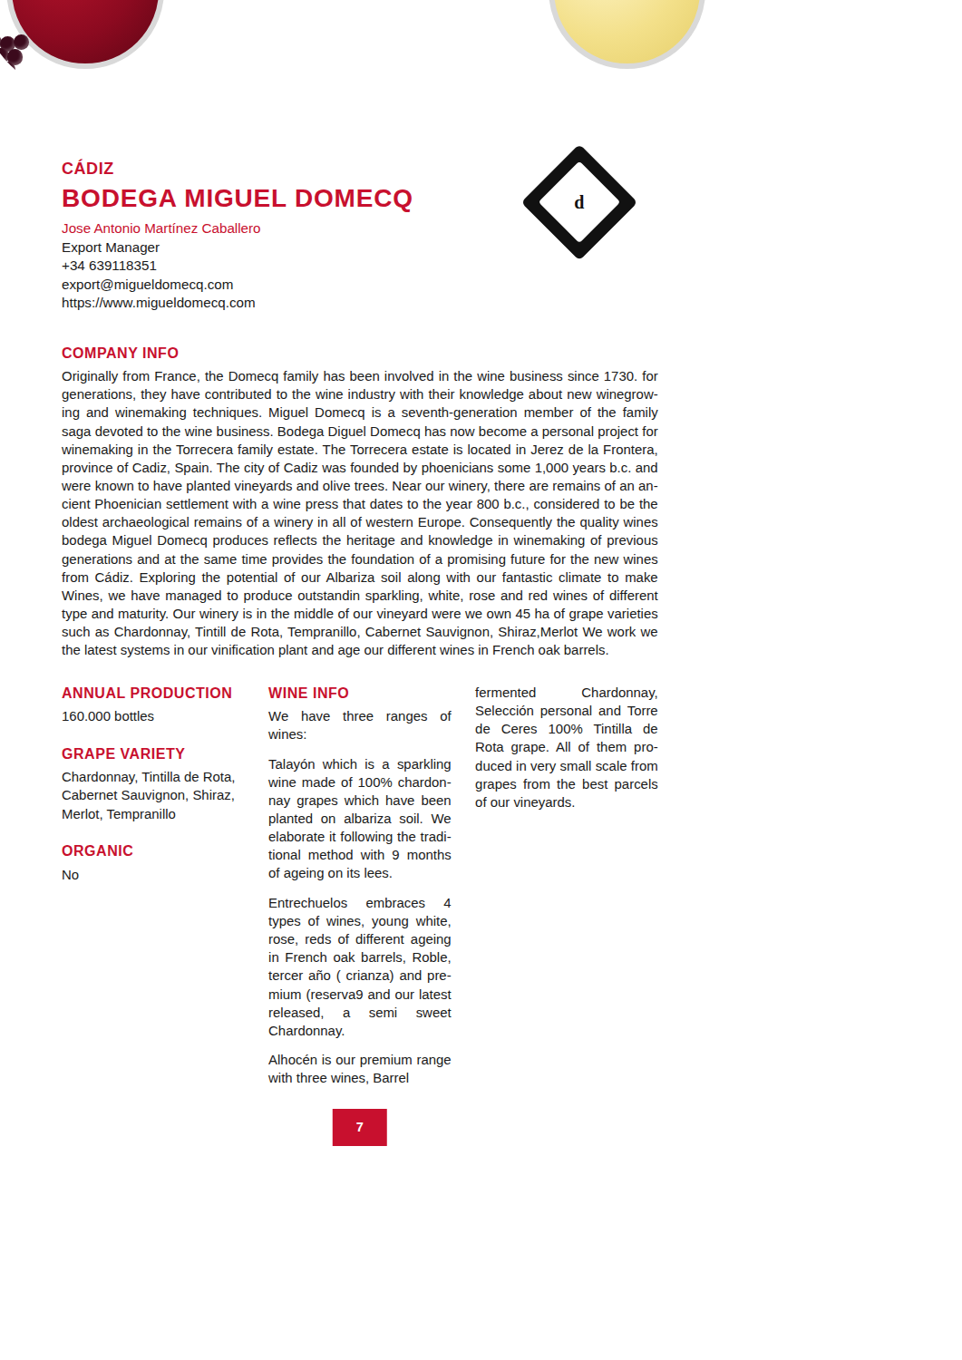d
Cádiz
Bodega Miguel Domecq
Jose Antonio Martínez Caballero
Export Manager
+34 639118351
export@migueldomecq.com
https://www.migueldomecq.com
Company Info
Originally from France, the Domecq family has been involved in the wine business since 1730. for generations, they have contributed to the wine industry with their knowledge about new winegrowing and winemaking techniques. Miguel Domecq is a seventh-generation member of the family saga devoted to the wine business. Bodega Diguel Domecq has now become a personal project for winemaking in the Torrecera family estate. The Torrecera estate is located in Jerez de la Frontera, province of Cadiz, Spain. The city of Cadiz was founded by phoenicians some 1,000 years b.c. and were known to have planted vineyards and olive trees. Near our winery, there are remains of an ancient Phoenician settlement with a wine press that dates to the year 800 b.c., considered to be the oldest archaeological remains of a winery in all of western Europe. Consequently the quality wines bodega Miguel Domecq produces reflects the heritage and knowledge in winemaking of previous generations and at the same time provides the foundation of a promising future for the new wines from Cádiz. Exploring the potential of our Albariza soil along with our fantastic climate to make Wines, we have managed to produce outstandin sparkling, white, rose and red wines of different type and maturity. Our winery is in the middle of our vineyard were we own 45 ha of grape varieties such as Chardonnay, Tintill de Rota, Tempranillo, Cabernet Sauvignon, Shiraz,Merlot We work we the latest systems in our vinification plant and age our different wines in French oak barrels.
Annual Production
160.000 bottles
Grape Variety
Chardonnay, Tintilla de Rota, Cabernet Sauvignon, Shiraz, Merlot, Tempranillo
Organic
No
Wine Info
We have three ranges of wines:
Talayón which is a sparkling wine made of 100% chardonnay grapes which have been planted on albariza soil. We elaborate it following the traditional method with 9 months of ageing on its lees.
Entrechuelos embraces 4 types of wines, young white, rose, reds of different ageing in French oak barrels, Roble, tercer año ( crianza) and premium (reserva9 and our latest released, a semi sweet Chardonnay.
Alhocén is our premium range with three wines, Barrel
fermented Chardonnay, Selección personal and Torre de Ceres 100% Tintilla de Rota grape. All of them produced in very small scale from grapes from the best parcels of our vineyards.
7